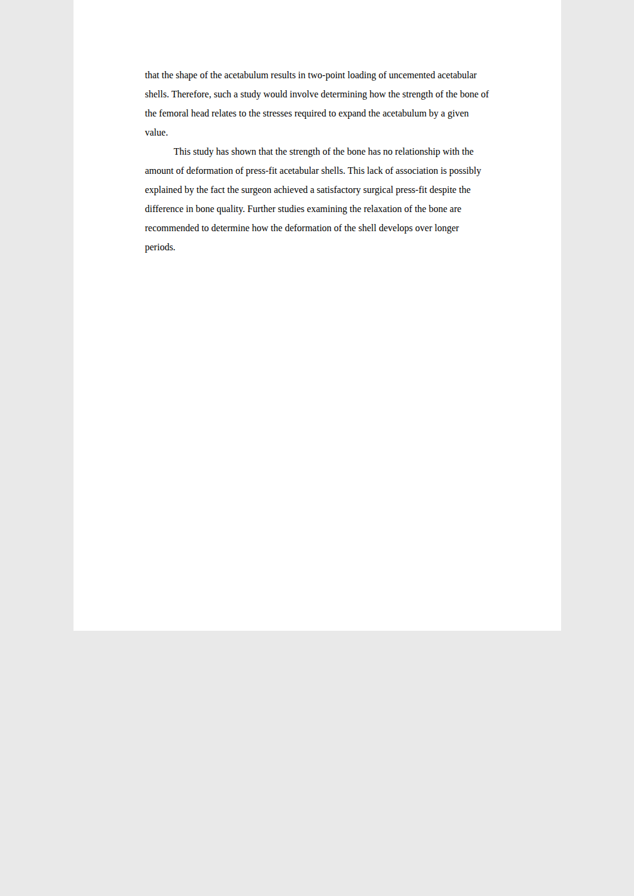that the shape of the acetabulum results in two-point loading of uncemented acetabular shells. Therefore, such a study would involve determining how the strength of the bone of the femoral head relates to the stresses required to expand the acetabulum by a given value.
This study has shown that the strength of the bone has no relationship with the amount of deformation of press-fit acetabular shells. This lack of association is possibly explained by the fact the surgeon achieved a satisfactory surgical press-fit despite the difference in bone quality. Further studies examining the relaxation of the bone are recommended to determine how the deformation of the shell develops over longer periods.